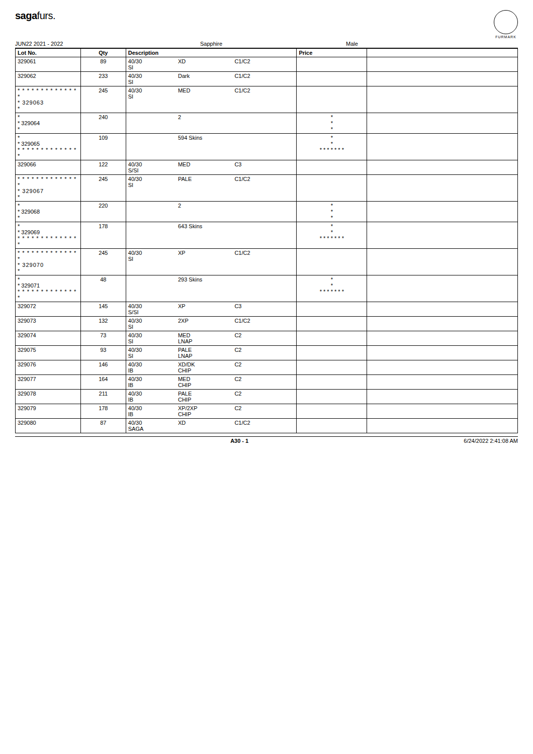sagafurs.
FURMARK
JUN22 2021 - 2022
Sapphire
Male
| Lot No. | Qty | Description | Price | |
| --- | --- | --- | --- | --- |
| 329061 | 89 | / 40/30 SI / XD / C1/C2 / | | |
| 329062 | 233 | / 40/30 SI / Dark / C1/C2 / | | |
| * * * * * * * * * * * * * * * 329063 * | 245 | / 40/30 SI / MED / C1/C2 / | | |
| * * 329064 * | 240 | / / 2 / / | * * * | |
| * * 329065 * * * * * * * * * * * * * * | 109 | / / 594 Skins / / | * * * * * * * * * | |
| 329066 | 122 | / 40/30 S/SI / MED / C3 / | | |
| * * * * * * * * * * * * * * * 329067 * | 245 | / 40/30 SI / PALE / C1/C2 / | | |
| * * 329068 * | 220 | / / 2 / / | * * * | |
| * * 329069 * * * * * * * * * * * * * * | 178 | / / 643 Skins / / | * * * * * * * * * | |
| * * * * * * * * * * * * * * * 329070 * | 245 | / 40/30 SI / XP / C1/C2 / | | |
| * * 329071 * * * * * * * * * * * * * * | 48 | / / 293 Skins / / | * * * * * * * * * | |
| 329072 | 145 | / 40/30 S/SI / XP / C3 / | | |
| 329073 | 132 | / 40/30 SI / 2XP / C1/C2 / | | |
| 329074 | 73 | / 40/30 SI / MED LNAP / C2 / | | |
| 329075 | 93 | / 40/30 SI / PALE LNAP / C2 / | | |
| 329076 | 146 | / 40/30 IB / XD/DK CHIP / C2 / | | |
| 329077 | 164 | / 40/30 IB / MED CHIP / C2 / | | |
| 329078 | 211 | / 40/30 IB / PALE CHIP / C2 / | | |
| 329079 | 178 | / 40/30 IB / XP/2XP CHIP / C2 / | | |
| 329080 | 87 | / 40/30 SAGA / XD / C1/C2 / | | |
A30 - 1
6/24/2022 2:41:08 AM